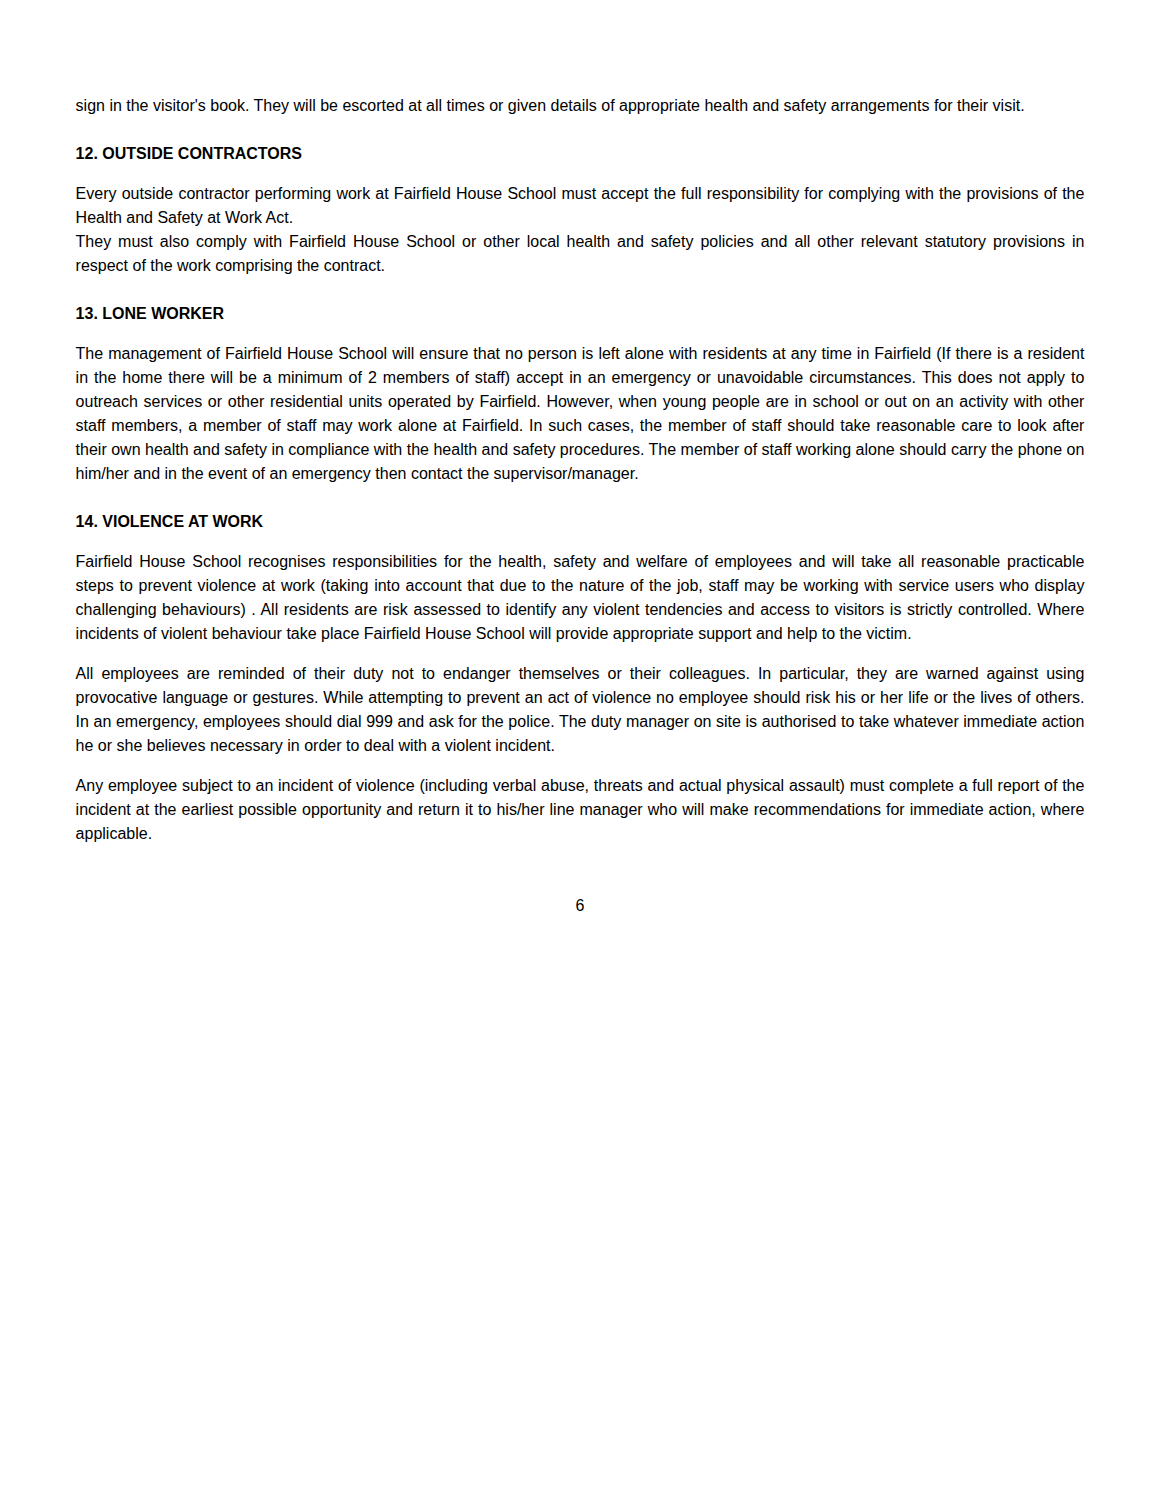sign in the visitor's book. They will be escorted at all times or given details of appropriate health and safety arrangements for their visit.
12. Outside Contractors
Every outside contractor performing work at Fairfield House School must accept the full responsibility for complying with the provisions of the Health and Safety at Work Act.
They must also comply with Fairfield House School or other local health and safety policies and all other relevant statutory provisions in respect of the work comprising the contract.
13. Lone Worker
The management of Fairfield House School will ensure that no person is left alone with residents at any time in Fairfield (If there is a resident in the home there will be a minimum of 2 members of staff) accept in an emergency or unavoidable circumstances. This does not apply to outreach services or other residential units operated by Fairfield. However, when young people are in school or out on an activity with other staff members, a member of staff may work alone at Fairfield. In such cases, the member of staff should take reasonable care to look after their own health and safety in compliance with the health and safety procedures. The member of staff working alone should carry the phone on him/her and in the event of an emergency then contact the supervisor/manager.
14. Violence at Work
Fairfield House School recognises responsibilities for the health, safety and welfare of employees and will take all reasonable practicable steps to prevent violence at work (taking into account that due to the nature of the job, staff may be working with service users who display challenging behaviours) . All residents are risk assessed to identify any violent tendencies and access to visitors is strictly controlled. Where incidents of violent behaviour take place Fairfield House School will provide appropriate support and help to the victim.
All employees are reminded of their duty not to endanger themselves or their colleagues. In particular, they are warned against using provocative language or gestures. While attempting to prevent an act of violence no employee should risk his or her life or the lives of others. In an emergency, employees should dial 999 and ask for the police. The duty manager on site is authorised to take whatever immediate action he or she believes necessary in order to deal with a violent incident.
Any employee subject to an incident of violence (including verbal abuse, threats and actual physical assault) must complete a full report of the incident at the earliest possible opportunity and return it to his/her line manager who will make recommendations for immediate action, where applicable.
6